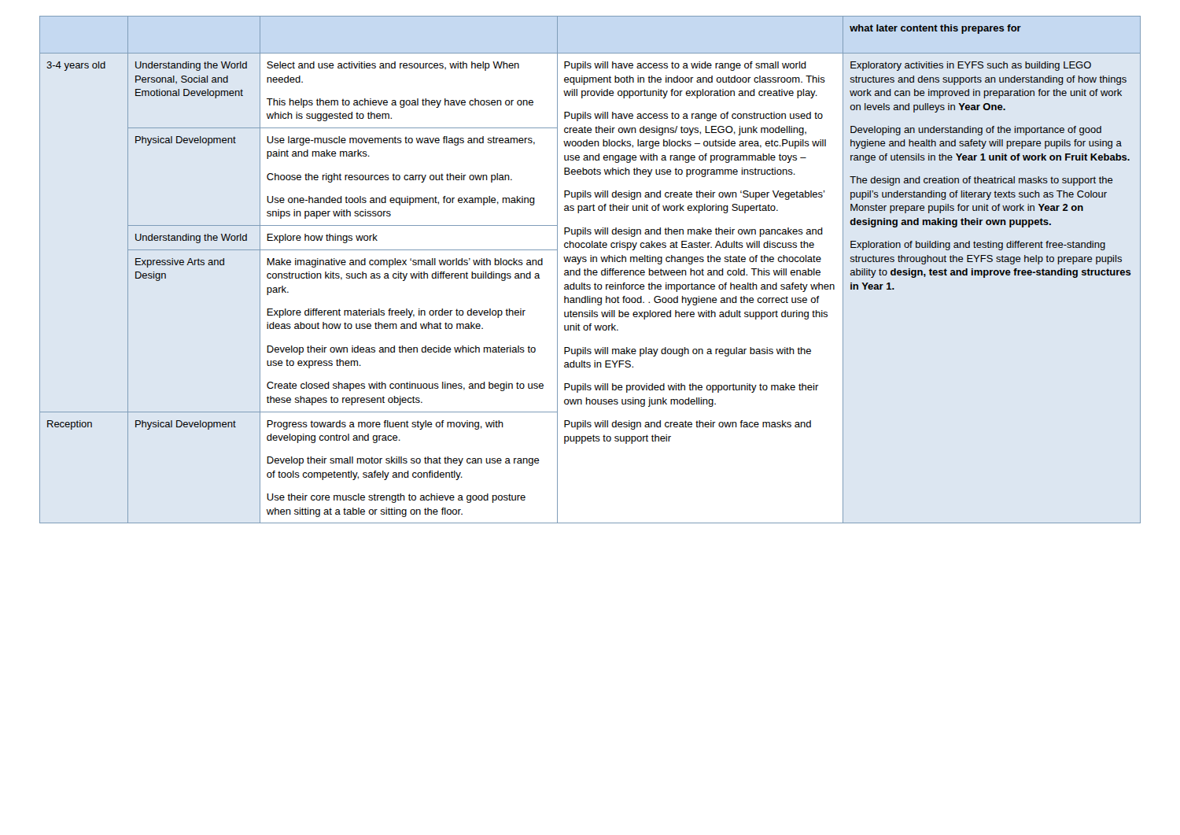| | | | | what later content this prepares for |
| 3-4 years old | Understanding the World Personal, Social and Emotional Development | Select and use activities and resources, with help When needed. This helps them to achieve a goal they have chosen or one which is suggested to them. | Pupils will have access to a wide range of small world equipment both in the indoor and outdoor classroom. This will provide opportunity for exploration and creative play. Pupils will have access to a range of construction used to create their own designs/ toys, LEGO, junk modelling, wooden blocks, large blocks – outside area, etc.Pupils will use and engage with a range of programmable toys – Beebots which they use to programme instructions. Pupils will design and create their own ‘Super Vegetables’ as part of their unit of work exploring Supertato. Pupils will design and then make their own pancakes and chocolate crispy cakes at Easter. Adults will discuss the ways in which melting changes the state of the chocolate and the difference between hot and cold. This will enable adults to reinforce the importance of health and safety when handling hot food. . Good hygiene and the correct use of utensils will be explored here with adult support during this unit of work. Pupils will make play dough on a regular basis with the adults in EYFS. Pupils will be provided with the opportunity to make their own houses using junk modelling. Pupils will design and create their own face masks and puppets to support their | Exploratory activities in EYFS such as building LEGO structures and dens supports an understanding of how things work and can be improved in preparation for the unit of work on levels and pulleys in Year One. Developing an understanding of the importance of good hygiene and health and safety will prepare pupils for using a range of utensils in the Year 1 unit of work on Fruit Kebabs. The design and creation of theatrical masks to support the pupil’s understanding of literary texts such as The Colour Monster prepare pupils for unit of work in Year 2 on designing and making their own puppets. Exploration of building and testing different free-standing structures throughout the EYFS stage help to prepare pupils ability to design, test and improve free-standing structures in Year 1. |
| Physical Development | Use large-muscle movements to wave flags and streamers, paint and make marks. Choose the right resources to carry out their own plan. Use one-handed tools and equipment, for example, making snips in paper with scissors |
| Understanding the World | Explore how things work |
| Expressive Arts and Design | Make imaginative and complex ‘small worlds’ with blocks and construction kits, such as a city with different buildings and a park. Explore different materials freely, in order to develop their ideas about how to use them and what to make. Develop their own ideas and then decide which materials to use to express them. Create closed shapes with continuous lines, and begin to use these shapes to represent objects. |
| Reception | Physical Development | Progress towards a more fluent style of moving, with developing control and grace. Develop their small motor skills so that they can use a range of tools competently, safely and confidently. Use their core muscle strength to achieve a good posture when sitting at a table or sitting on the floor. |